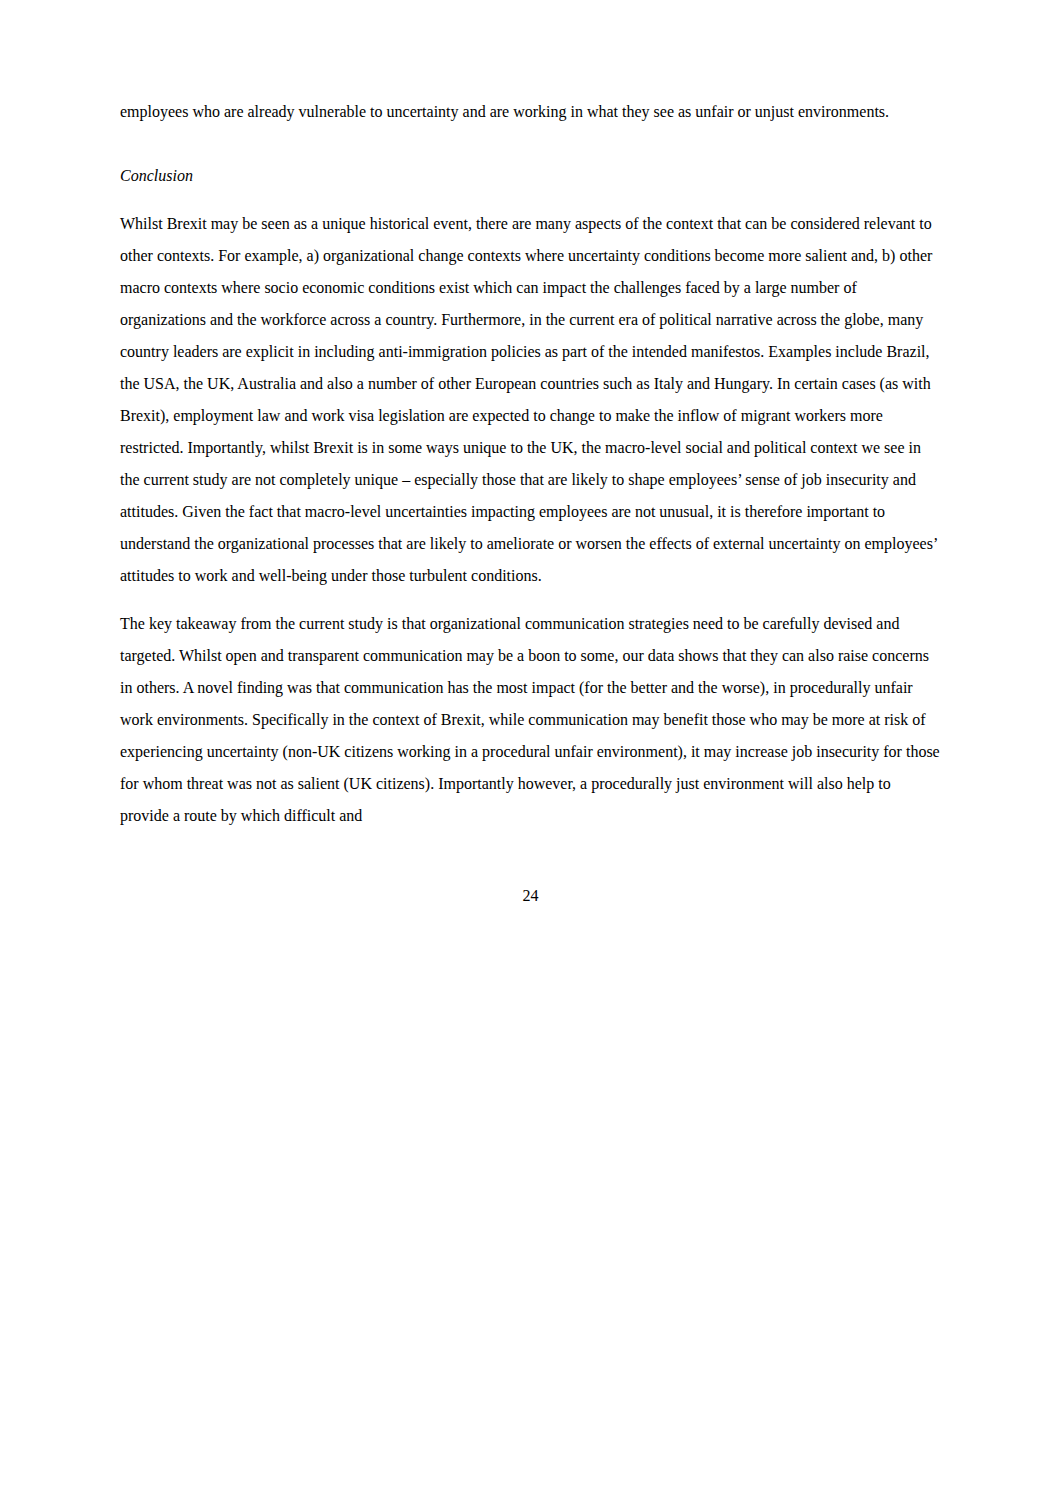employees who are already vulnerable to uncertainty and are working in what they see as unfair or unjust environments.
Conclusion
Whilst Brexit may be seen as a unique historical event, there are many aspects of the context that can be considered relevant to other contexts. For example, a) organizational change contexts where uncertainty conditions become more salient and, b) other macro contexts where socio economic conditions exist which can impact the challenges faced by a large number of organizations and the workforce across a country. Furthermore, in the current era of political narrative across the globe, many country leaders are explicit in including anti-immigration policies as part of the intended manifestos. Examples include Brazil, the USA, the UK, Australia and also a number of other European countries such as Italy and Hungary. In certain cases (as with Brexit), employment law and work visa legislation are expected to change to make the inflow of migrant workers more restricted. Importantly, whilst Brexit is in some ways unique to the UK, the macro-level social and political context we see in the current study are not completely unique – especially those that are likely to shape employees’ sense of job insecurity and attitudes. Given the fact that macro-level uncertainties impacting employees are not unusual, it is therefore important to understand the organizational processes that are likely to ameliorate or worsen the effects of external uncertainty on employees’ attitudes to work and well-being under those turbulent conditions.
The key takeaway from the current study is that organizational communication strategies need to be carefully devised and targeted. Whilst open and transparent communication may be a boon to some, our data shows that they can also raise concerns in others. A novel finding was that communication has the most impact (for the better and the worse), in procedurally unfair work environments. Specifically in the context of Brexit, while communication may benefit those who may be more at risk of experiencing uncertainty (non-UK citizens working in a procedural unfair environment), it may increase job insecurity for those for whom threat was not as salient (UK citizens). Importantly however, a procedurally just environment will also help to provide a route by which difficult and
24